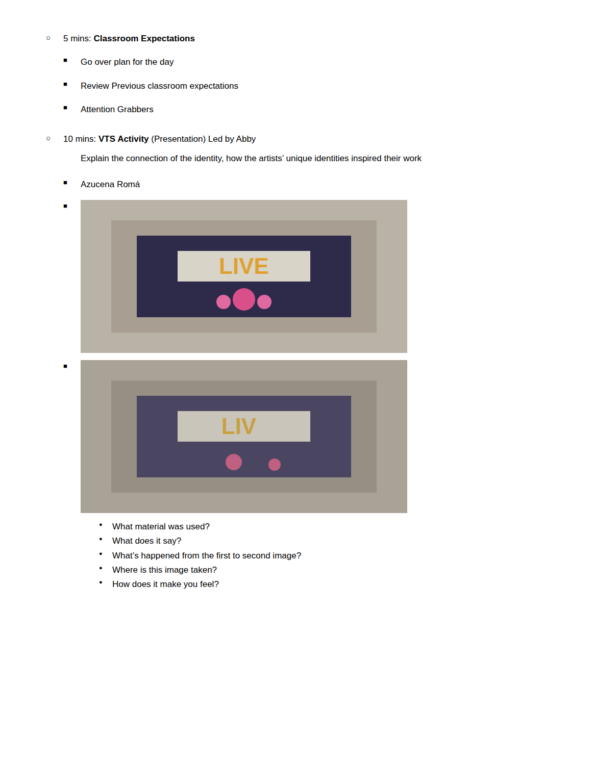5 mins: Classroom Expectations
Go over plan for the day
Review Previous classroom expectations
Attention Grabbers
10 mins: VTS Activity (Presentation) Led by Abby
Explain the connection of the identity, how the artists’ unique identities inspired their work
Azucena Romá
What material was used?
What does it say?
What’s happened from the first to second image?
Where is this image taken?
How does it make you feel?